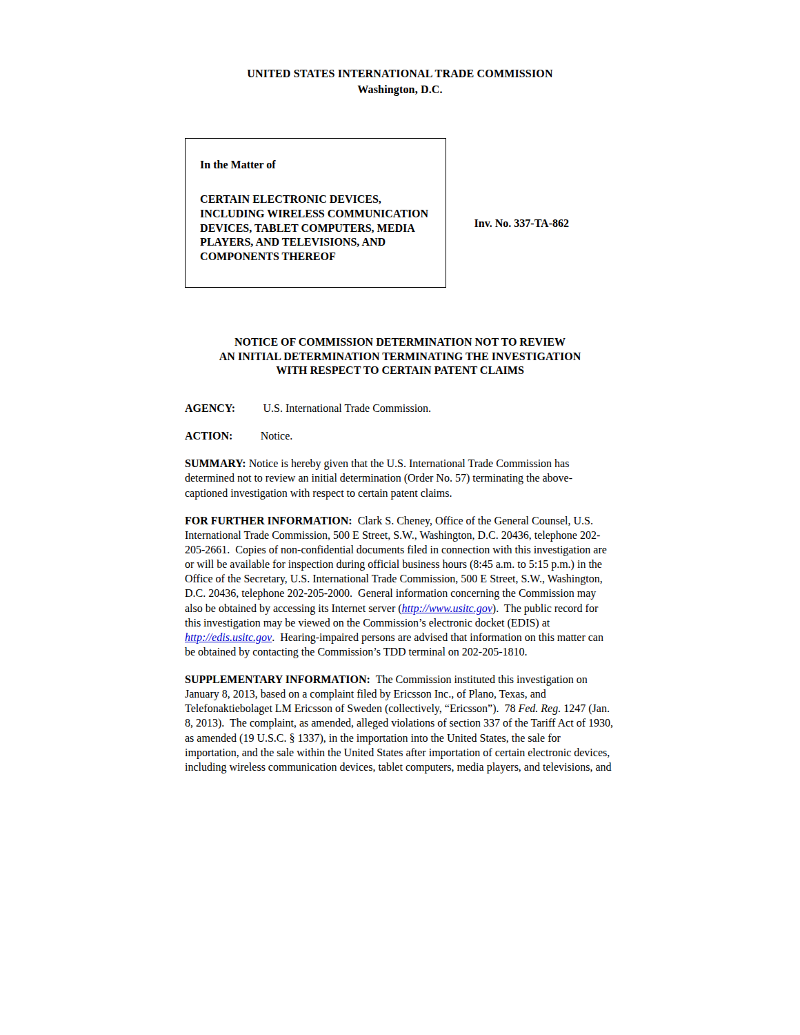UNITED STATES INTERNATIONAL TRADE COMMISSION
Washington, D.C.
In the Matter of
CERTAIN ELECTRONIC DEVICES, INCLUDING WIRELESS COMMUNICATION DEVICES, TABLET COMPUTERS, MEDIA PLAYERS, AND TELEVISIONS, AND COMPONENTS THEREOF
Inv. No. 337-TA-862
NOTICE OF COMMISSION DETERMINATION NOT TO REVIEW
AN INITIAL DETERMINATION TERMINATING THE INVESTIGATION
WITH RESPECT TO CERTAIN PATENT CLAIMS
AGENCY: U.S. International Trade Commission.
ACTION: Notice.
SUMMARY: Notice is hereby given that the U.S. International Trade Commission has determined not to review an initial determination (Order No. 57) terminating the above-captioned investigation with respect to certain patent claims.
FOR FURTHER INFORMATION: Clark S. Cheney, Office of the General Counsel, U.S. International Trade Commission, 500 E Street, S.W., Washington, D.C. 20436, telephone 202-205-2661. Copies of non-confidential documents filed in connection with this investigation are or will be available for inspection during official business hours (8:45 a.m. to 5:15 p.m.) in the Office of the Secretary, U.S. International Trade Commission, 500 E Street, S.W., Washington, D.C. 20436, telephone 202-205-2000. General information concerning the Commission may also be obtained by accessing its Internet server (http://www.usitc.gov). The public record for this investigation may be viewed on the Commission’s electronic docket (EDIS) at http://edis.usitc.gov. Hearing-impaired persons are advised that information on this matter can be obtained by contacting the Commission’s TDD terminal on 202-205-1810.
SUPPLEMENTARY INFORMATION: The Commission instituted this investigation on January 8, 2013, based on a complaint filed by Ericsson Inc., of Plano, Texas, and Telefonaktiebolaget LM Ericsson of Sweden (collectively, “Ericsson”). 78 Fed. Reg. 1247 (Jan. 8, 2013). The complaint, as amended, alleged violations of section 337 of the Tariff Act of 1930, as amended (19 U.S.C. § 1337), in the importation into the United States, the sale for importation, and the sale within the United States after importation of certain electronic devices, including wireless communication devices, tablet computers, media players, and televisions, and